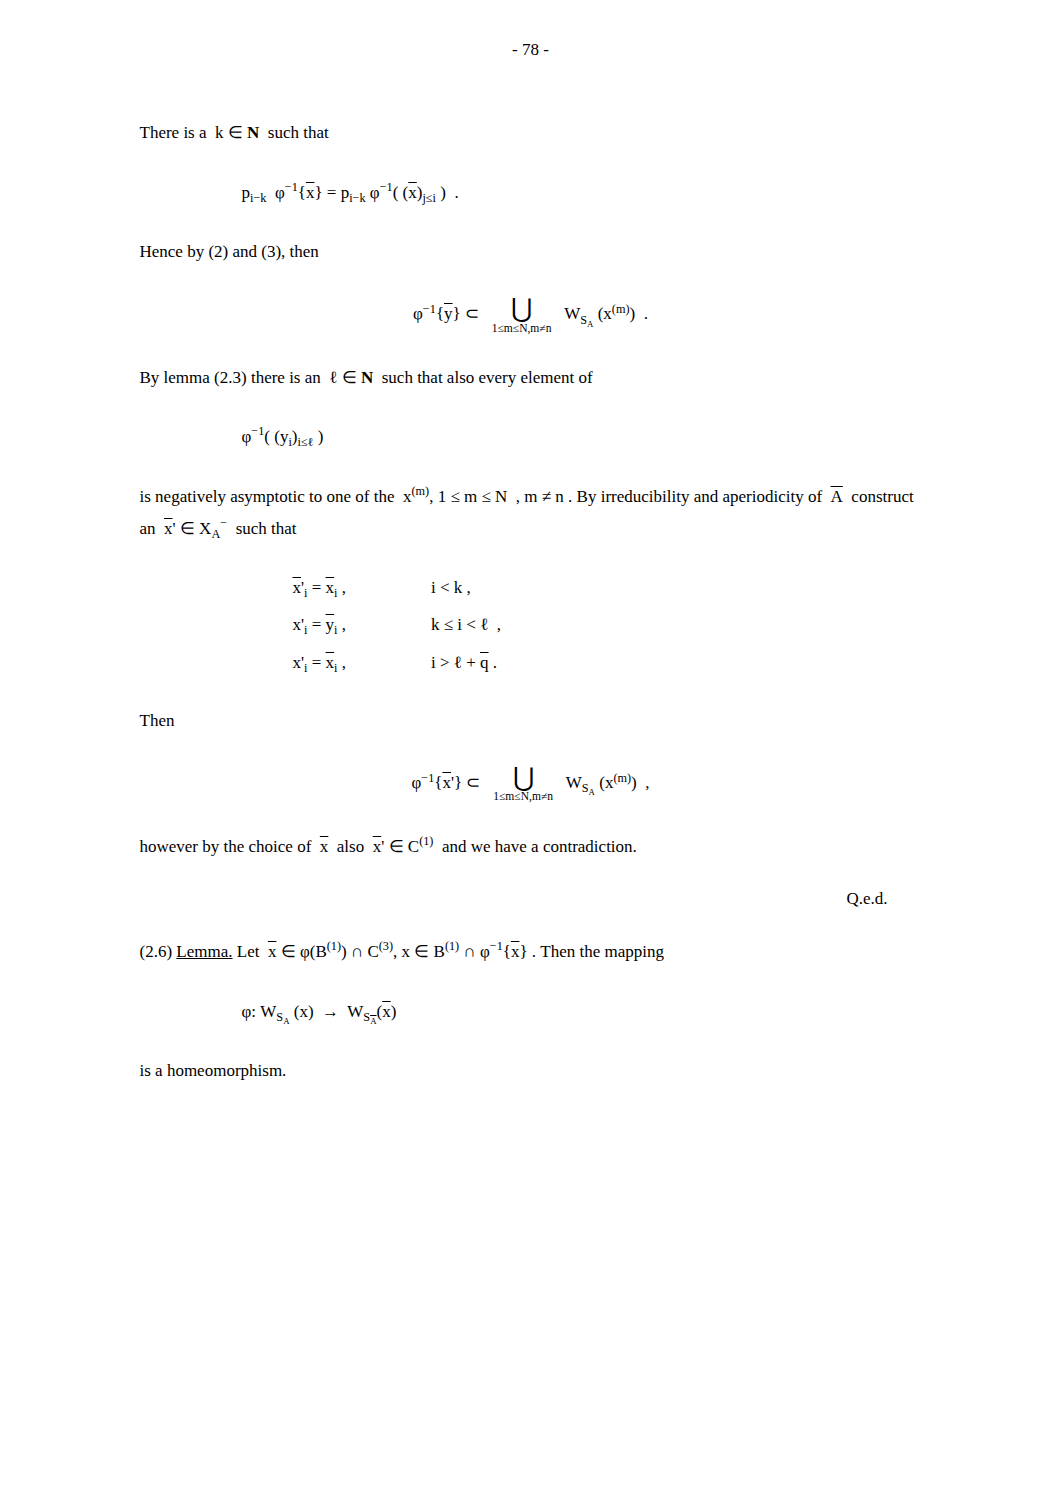- 78 -
There is a k ∈ N such that
pi−k φ−1{x} = pi−k φ−1( (x)j≤i ) .
Hence by (2) and (3), then
φ−1{y} ⊂ ⋃ 1≤m≤N,m≠n WSA (x(m)) .
By lemma (2.3) there is an ℓ ∈ N such that also every element of
φ−1( (yi)i≤ℓ )
is negatively asymptotic to one of the x(m), 1 ≤ m ≤ N , m ≠ n . By irreducibility and aperiodicity of A construct an x' ∈ XA− such that
| x ' i = x i , | i < k , |
| x' i = y i , | k ≤ i < ℓ , |
| x' i = x i , | i > ℓ + q . |
Then
φ−1{x'} ⊂ ⋃ 1≤m≤N,m≠n WSA (x(m)) ,
however by the choice of x also x' ∈ C(1) and we have a contradiction.
Q.e.d.
(2.6) Lemma. Let x ∈ φ(B(1)) ∩ C(3), x ∈ B(1) ∩ φ−1{x} . Then the mapping
φ: WSA (x) → WSA(x)
is a homeomorphism.